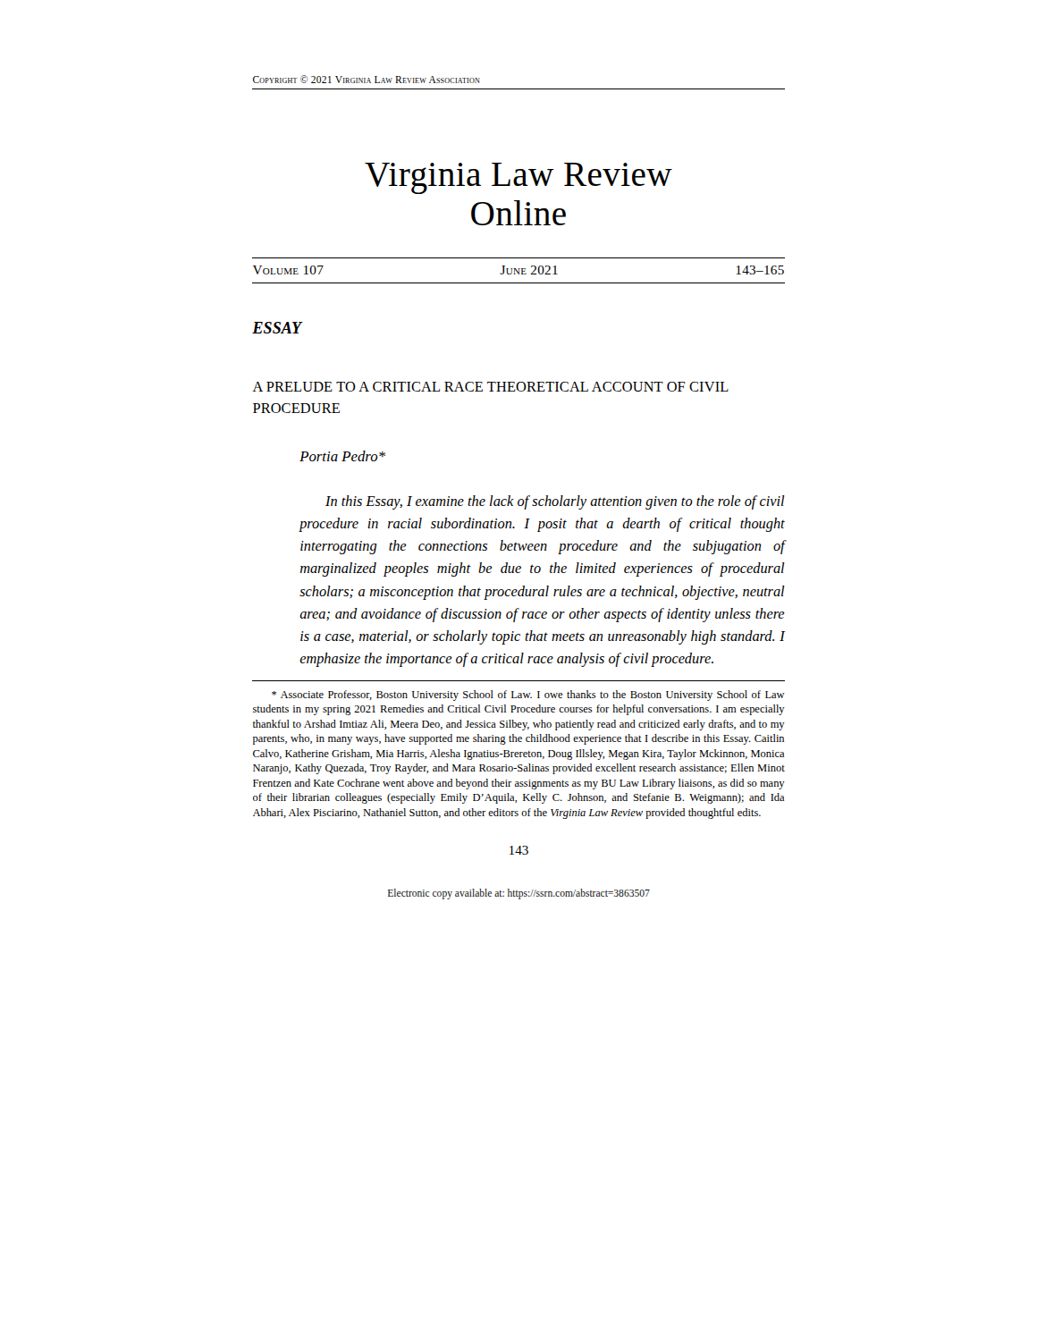Copyright © 2021 Virginia Law Review Association
Virginia Law Review
Online
Volume 107 June 2021 143–165
ESSAY
A Prelude to a Critical Race Theoretical Account of Civil Procedure
Portia Pedro*
In this Essay, I examine the lack of scholarly attention given to the role of civil procedure in racial subordination. I posit that a dearth of critical thought interrogating the connections between procedure and the subjugation of marginalized peoples might be due to the limited experiences of procedural scholars; a misconception that procedural rules are a technical, objective, neutral area; and avoidance of discussion of race or other aspects of identity unless there is a case, material, or scholarly topic that meets an unreasonably high standard. I emphasize the importance of a critical race analysis of civil procedure.
* Associate Professor, Boston University School of Law. I owe thanks to the Boston University School of Law students in my spring 2021 Remedies and Critical Civil Procedure courses for helpful conversations. I am especially thankful to Arshad Imtiaz Ali, Meera Deo, and Jessica Silbey, who patiently read and criticized early drafts, and to my parents, who, in many ways, have supported me sharing the childhood experience that I describe in this Essay. Caitlin Calvo, Katherine Grisham, Mia Harris, Alesha Ignatius-Brereton, Doug Illsley, Megan Kira, Taylor Mckinnon, Monica Naranjo, Kathy Quezada, Troy Rayder, and Mara Rosario-Salinas provided excellent research assistance; Ellen Minot Frentzen and Kate Cochrane went above and beyond their assignments as my BU Law Library liaisons, as did so many of their librarian colleagues (especially Emily D’Aquila, Kelly C. Johnson, and Stefanie B. Weigmann); and Ida Abhari, Alex Pisciarino, Nathaniel Sutton, and other editors of the Virginia Law Review provided thoughtful edits.
143
Electronic copy available at: https://ssrn.com/abstract=3863507